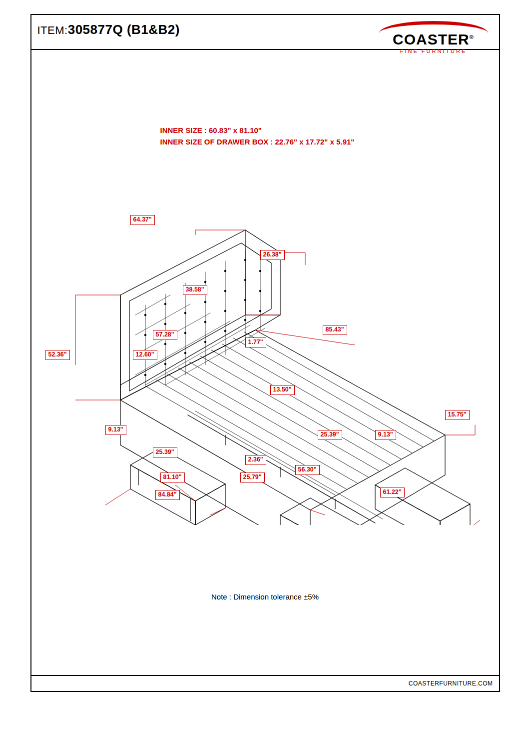ITEM: 305877Q (B1&B2)
COASTER®
FINE FURNITURE
INNER SIZE : 60.83" x 81.10"
INNER SIZE OF DRAWER BOX : 22.76" x 17.72" x 5.91"
64.37"
26.38"
38.58"
52.36"
57.28"
12.60"
1.77"
85.43"
13.50"
15.75"
9.13"
9.13"
25.39"
25.39"
2.36"
81.10"
25.79"
56.30"
84.84"
61.22"
Note : Dimension tolerance ±5%
COASTERFURNITURE.COM